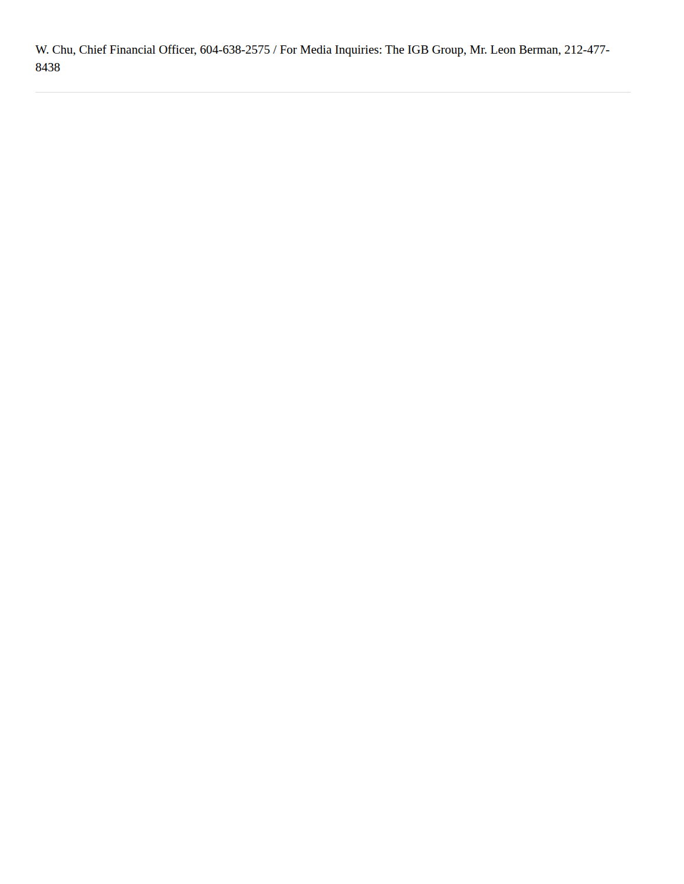W. Chu, Chief Financial Officer, 604-638-2575 / For Media Inquiries: The IGB Group, Mr. Leon Berman, 212-477-8438